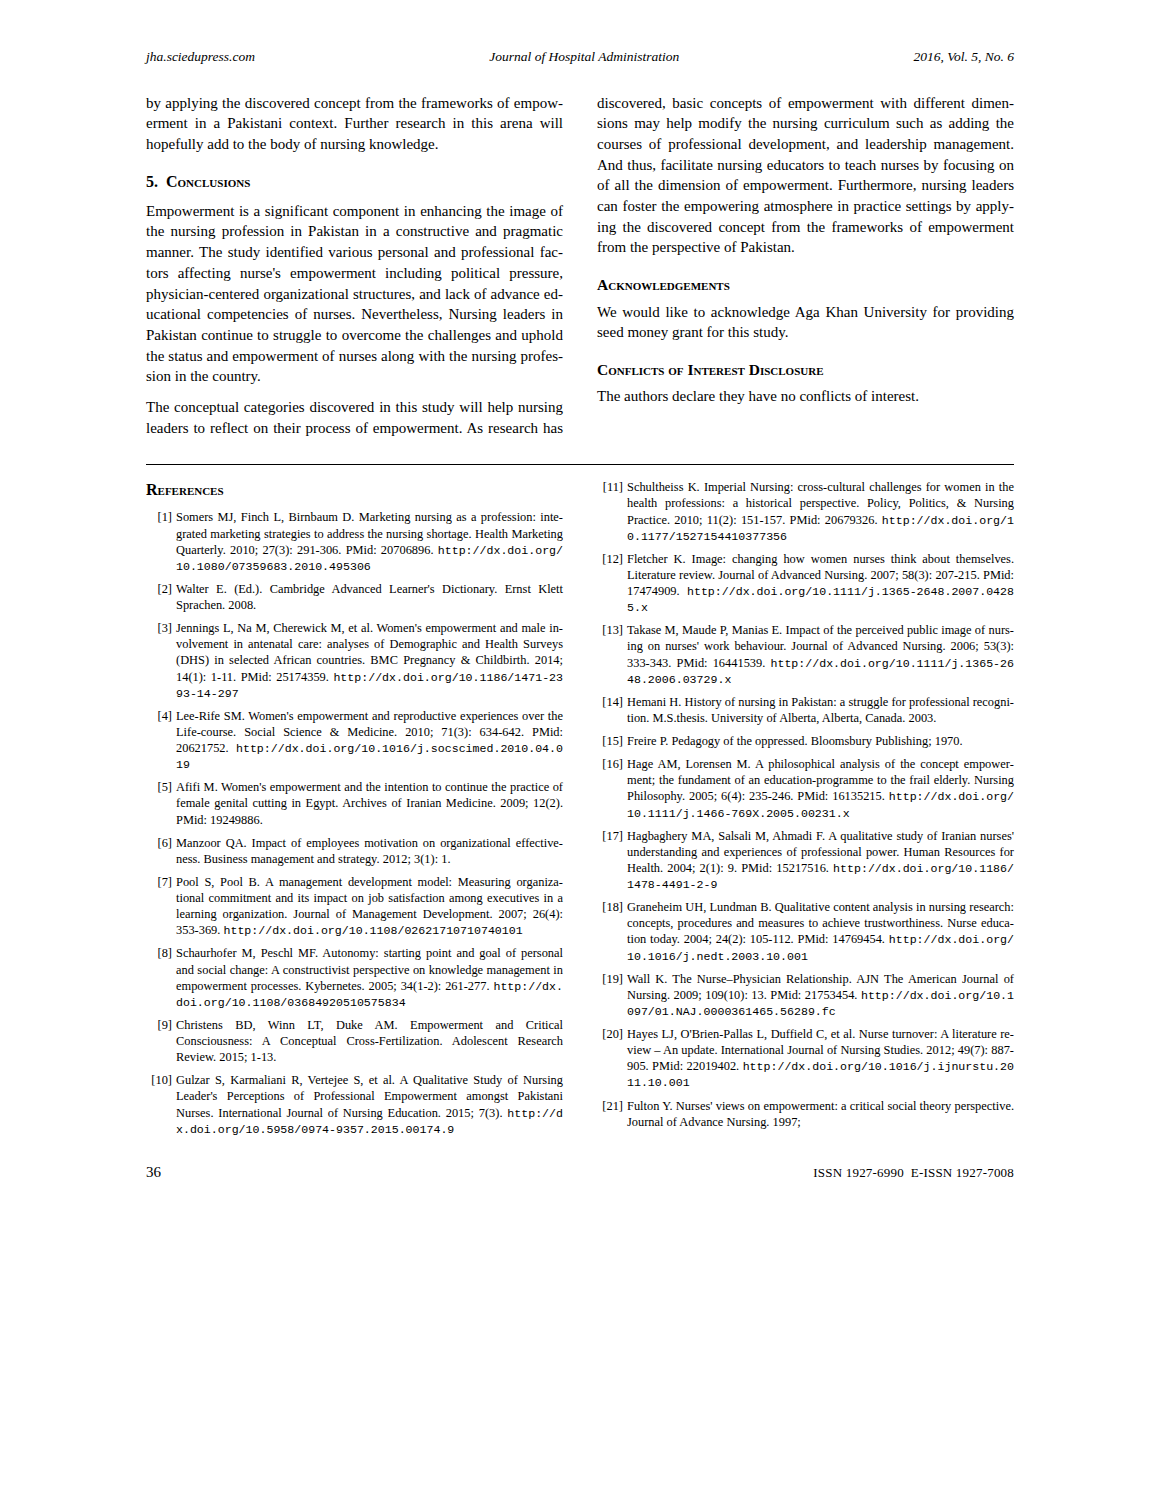jha.sciedupress.com
Journal of Hospital Administration
2016, Vol. 5, No. 6
by applying the discovered concept from the frameworks of empowerment in a Pakistani context. Further research in this arena will hopefully add to the body of nursing knowledge.
5. Conclusions
Empowerment is a significant component in enhancing the image of the nursing profession in Pakistan in a constructive and pragmatic manner. The study identified various personal and professional factors affecting nurse's empowerment including political pressure, physician-centered organizational structures, and lack of advance educational competencies of nurses. Nevertheless, Nursing leaders in Pakistan continue to struggle to overcome the challenges and uphold the status and empowerment of nurses along with the nursing profession in the country.
The conceptual categories discovered in this study will help nursing leaders to reflect on their process of empowerment. As research has discovered, basic concepts of empowerment with different dimensions may help modify the nursing curriculum such as adding the courses of professional development, and leadership management. And thus, facilitate nursing educators to teach nurses by focusing on of all the dimension of empowerment. Furthermore, nursing leaders can foster the empowering atmosphere in practice settings by applying the discovered concept from the frameworks of empowerment from the perspective of Pakistan.
Acknowledgements
We would like to acknowledge Aga Khan University for providing seed money grant for this study.
Conflicts of Interest Disclosure
The authors declare they have no conflicts of interest.
References
[1] Somers MJ, Finch L, Birnbaum D. Marketing nursing as a profession: integrated marketing strategies to address the nursing shortage. Health Marketing Quarterly. 2010; 27(3): 291-306. PMid: 20706896. http://dx.doi.org/10.1080/07359683.2010.495306
[2] Walter E. (Ed.). Cambridge Advanced Learner's Dictionary. Ernst Klett Sprachen. 2008.
[3] Jennings L, Na M, Cherewick M, et al. Women's empowerment and male involvement in antenatal care: analyses of Demographic and Health Surveys (DHS) in selected African countries. BMC Pregnancy & Childbirth. 2014; 14(1): 1-11. PMid: 25174359. http://dx.doi.org/10.1186/1471-2393-14-297
[4] Lee-Rife SM. Women's empowerment and reproductive experiences over the Life-course. Social Science & Medicine. 2010; 71(3): 634-642. PMid: 20621752. http://dx.doi.org/10.1016/j.socscimed.2010.04.019
[5] Afifi M. Women's empowerment and the intention to continue the practice of female genital cutting in Egypt. Archives of Iranian Medicine. 2009; 12(2). PMid: 19249886.
[6] Manzoor QA. Impact of employees motivation on organizational effectiveness. Business management and strategy. 2012; 3(1): 1.
[7] Pool S, Pool B. A management development model: Measuring organizational commitment and its impact on job satisfaction among executives in a learning organization. Journal of Management Development. 2007; 26(4): 353-369. http://dx.doi.org/10.1108/02621710710740101
[8] Schaurhofer M, Peschl MF. Autonomy: starting point and goal of personal and social change: A constructivist perspective on knowledge management in empowerment processes. Kybernetes. 2005; 34(1-2): 261-277. http://dx.doi.org/10.1108/03684920510575834
[9] Christens BD, Winn LT, Duke AM. Empowerment and Critical Consciousness: A Conceptual Cross-Fertilization. Adolescent Research Review. 2015; 1-13.
[10] Gulzar S, Karmaliani R, Vertejee S, et al. A Qualitative Study of Nursing Leader's Perceptions of Professional Empowerment amongst Pakistani Nurses. International Journal of Nursing Education. 2015; 7(3). http://dx.doi.org/10.5958/0974-9357.2015.00174.9
[11] Schultheiss K. Imperial Nursing: cross-cultural challenges for women in the health professions: a historical perspective. Policy, Politics, & Nursing Practice. 2010; 11(2): 151-157. PMid: 20679326. http://dx.doi.org/10.1177/1527154410377356
[12] Fletcher K. Image: changing how women nurses think about themselves. Literature review. Journal of Advanced Nursing. 2007; 58(3): 207-215. PMid: 17474909. http://dx.doi.org/10.1111/j.1365-2648.2007.04285.x
[13] Takase M, Maude P, Manias E. Impact of the perceived public image of nursing on nurses' work behaviour. Journal of Advanced Nursing. 2006; 53(3): 333-343. PMid: 16441539. http://dx.doi.org/10.1111/j.1365-2648.2006.03729.x
[14] Hemani H. History of nursing in Pakistan: a struggle for professional recognition. M.S.thesis. University of Alberta, Alberta, Canada. 2003.
[15] Freire P. Pedagogy of the oppressed. Bloomsbury Publishing; 1970.
[16] Hage AM, Lorensen M. A philosophical analysis of the concept empowerment; the fundament of an education-programme to the frail elderly. Nursing Philosophy. 2005; 6(4): 235-246. PMid: 16135215. http://dx.doi.org/10.1111/j.1466-769X.2005.00231.x
[17] Hagbaghery MA, Salsali M, Ahmadi F. A qualitative study of Iranian nurses' understanding and experiences of professional power. Human Resources for Health. 2004; 2(1): 9. PMid: 15217516. http://dx.doi.org/10.1186/1478-4491-2-9
[18] Graneheim UH, Lundman B. Qualitative content analysis in nursing research: concepts, procedures and measures to achieve trustworthiness. Nurse education today. 2004; 24(2): 105-112. PMid: 14769454. http://dx.doi.org/10.1016/j.nedt.2003.10.001
[19] Wall K. The Nurse–Physician Relationship. AJN The American Journal of Nursing. 2009; 109(10): 13. PMid: 21753454. http://dx.doi.org/10.1097/01.NAJ.0000361465.56289.fc
[20] Hayes LJ, O'Brien-Pallas L, Duffield C, et al. Nurse turnover: A literature review – An update. International Journal of Nursing Studies. 2012; 49(7): 887-905. PMid: 22019402. http://dx.doi.org/10.1016/j.ijnurstu.2011.10.001
[21] Fulton Y. Nurses' views on empowerment: a critical social theory perspective. Journal of Advance Nursing. 1997;
36
ISSN 1927-6990 E-ISSN 1927-7008